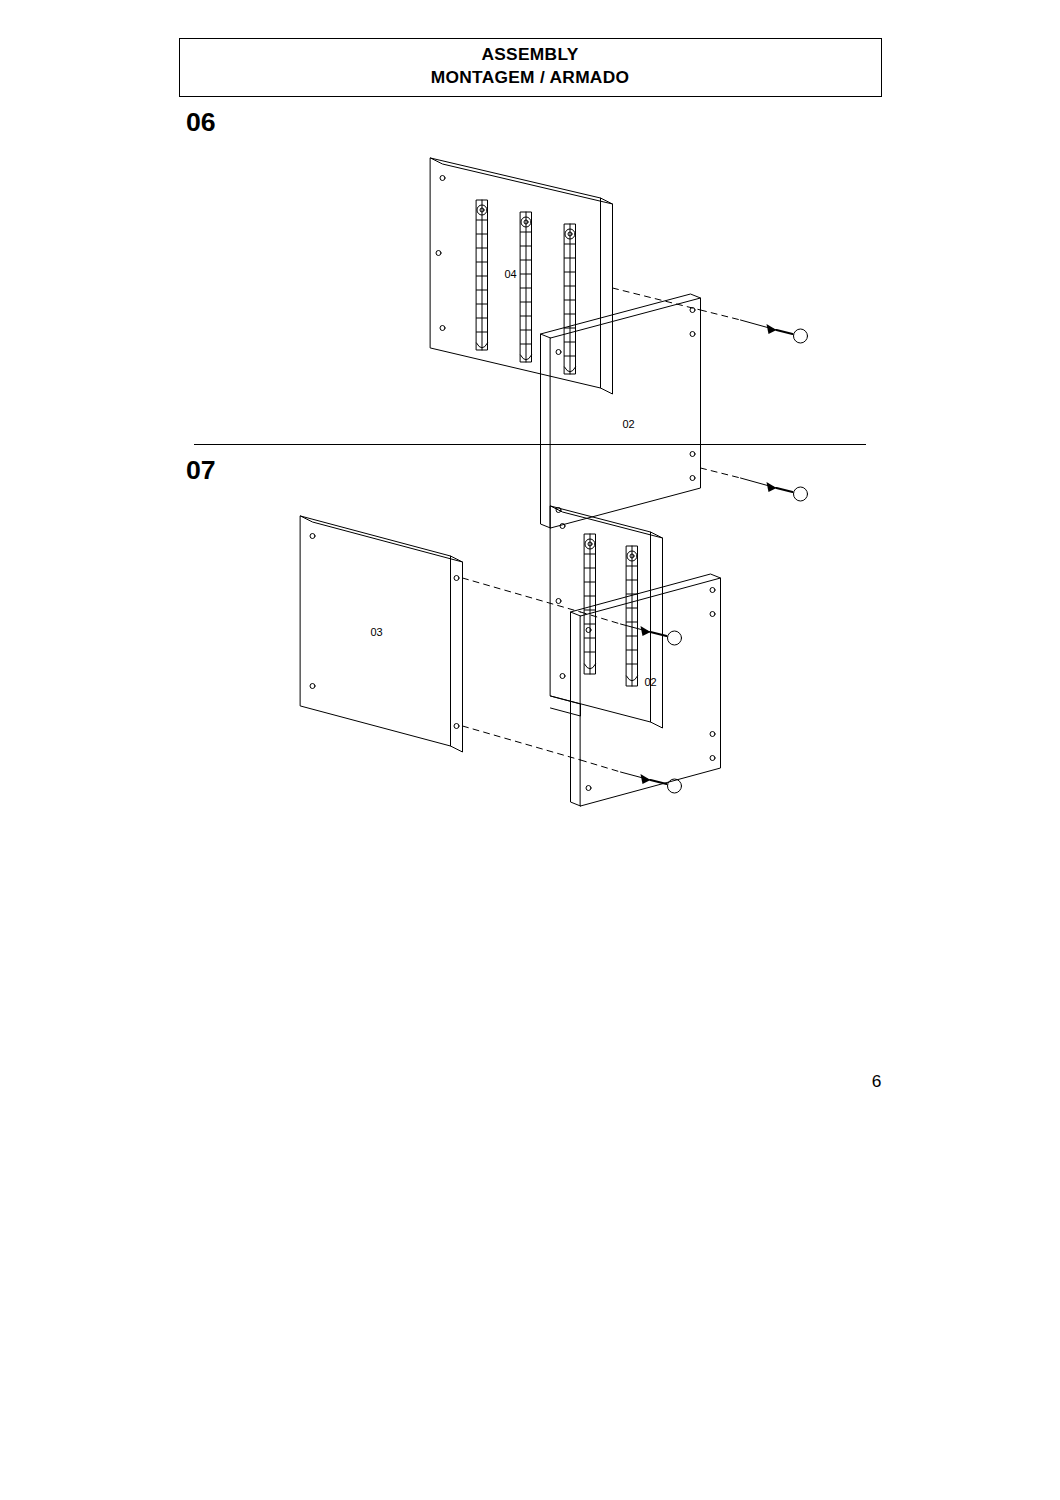ASSEMBLY MONTAGEM / ARMADO
06
04 02
07
03 02
6